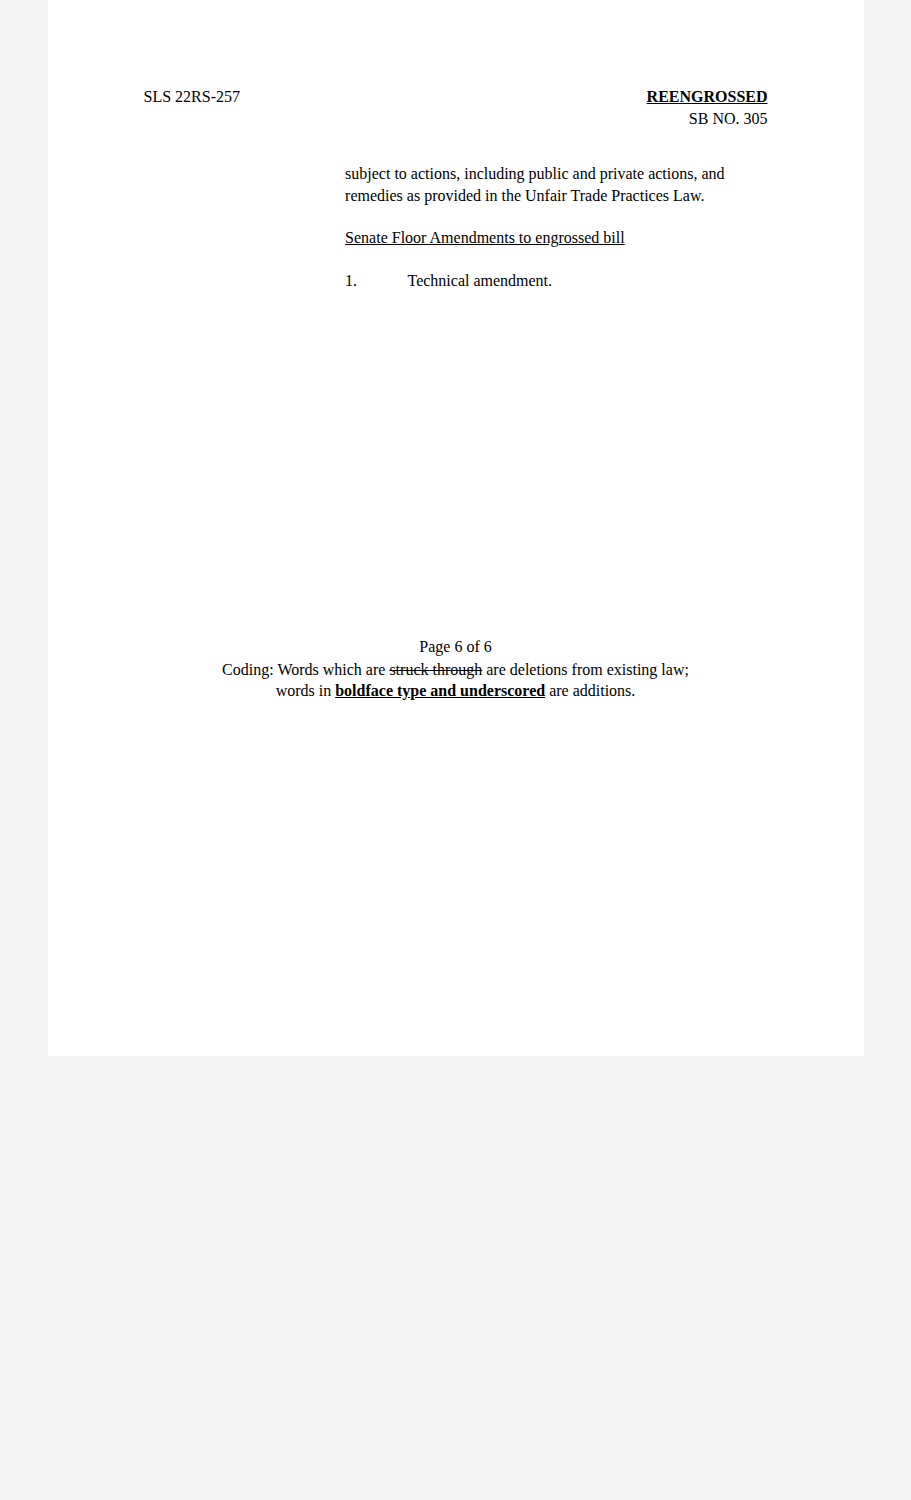SLS 22RS-257
REENGROSSED SB NO. 305
subject to actions, including public and private actions, and remedies as provided in the Unfair Trade Practices Law.
Senate Floor Amendments to engrossed bill
1. Technical amendment.
Page 6 of 6
Coding: Words which are struck through are deletions from existing law;
words in boldface type and underscored are additions.